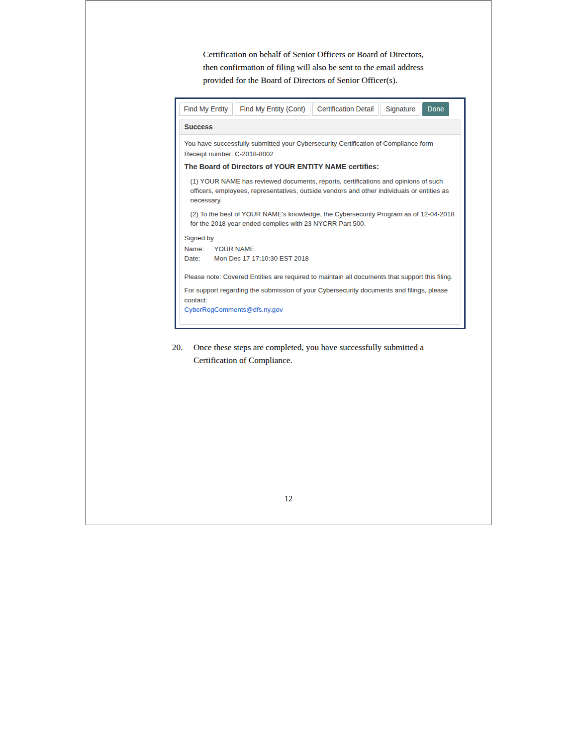Certification on behalf of Senior Officers or Board of Directors, then confirmation of filing will also be sent to the email address provided for the Board of Directors of Senior Officer(s).
Find My Entity
Find My Entity (Cont)
Certification Detail
Signature
Done
Success
You have successfully submitted your Cybersecurity Certification of Compliance form
Receipt number: C-2018-8002
The Board of Directors of YOUR ENTITY NAME certifies:
(1) YOUR NAME has reviewed documents, reports, certifications and opinions of such officers, employees, representatives, outside vendors and other individuals or entities as necessary.
(2) To the best of YOUR NAME's knowledge, the Cybersecurity Program as of 12-04-2018 for the 2018 year ended complies with 23 NYCRR Part 500.
Signed by
Name: YOUR NAME
Date: Mon Dec 17 17:10:30 EST 2018
Please note: Covered Entities are required to maintain all documents that support this filing.
For support regarding the submission of your Cybersecurity documents and filings, please contact:
CyberRegComments@dfs.ny.gov
20. Once these steps are completed, you have successfully submitted a Certification of Compliance.
12